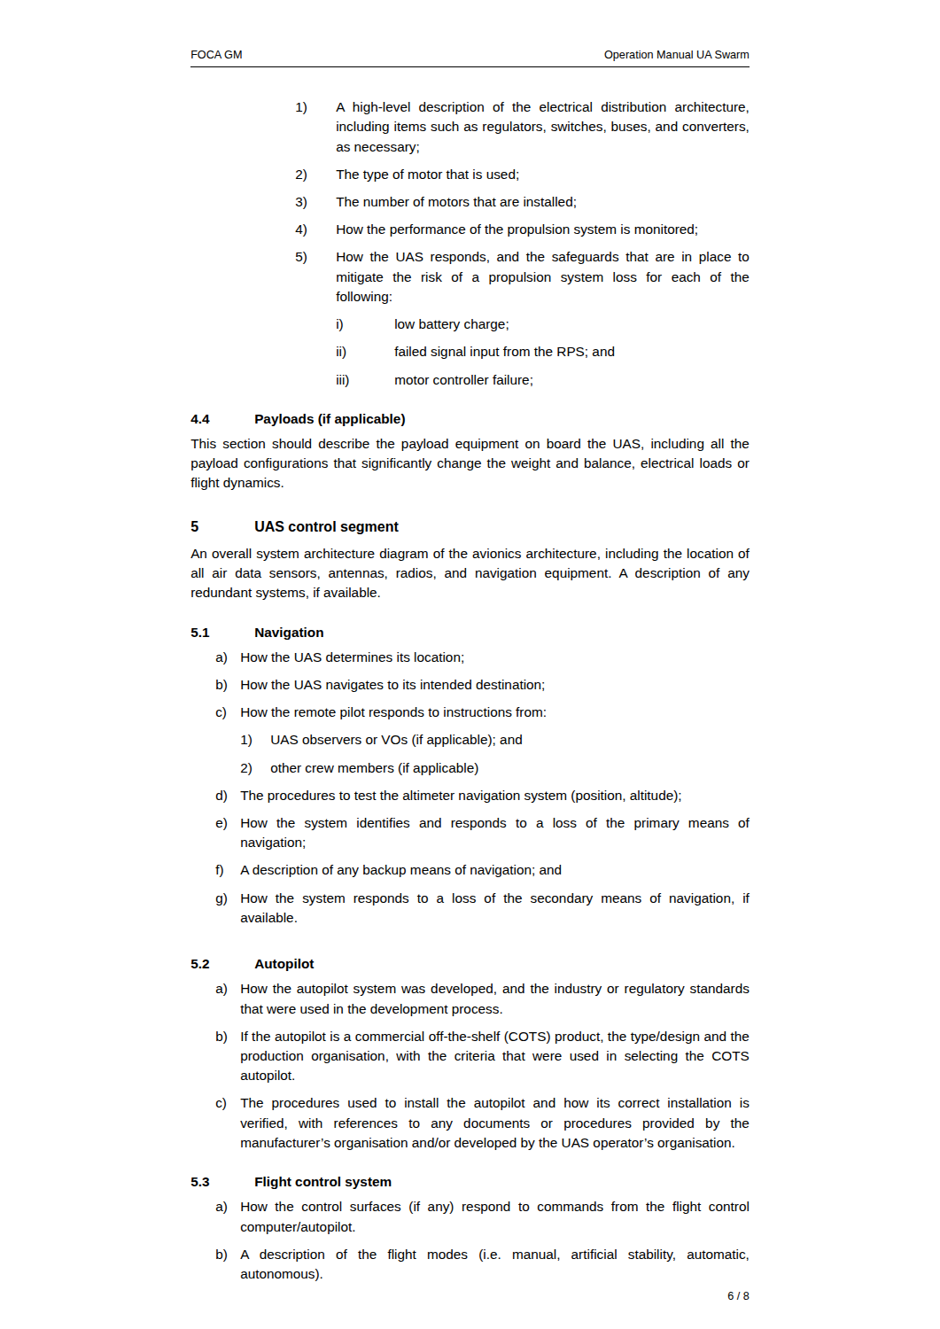FOCA GM Operation Manual UA Swarm
1) A high-level description of the electrical distribution architecture, including items such as regulators, switches, buses, and converters, as necessary;
2) The type of motor that is used;
3) The number of motors that are installed;
4) How the performance of the propulsion system is monitored;
5) How the UAS responds, and the safeguards that are in place to mitigate the risk of a propulsion system loss for each of the following:
i) low battery charge;
ii) failed signal input from the RPS; and
iii) motor controller failure;
4.4 Payloads (if applicable)
This section should describe the payload equipment on board the UAS, including all the payload configurations that significantly change the weight and balance, electrical loads or flight dynamics.
5 UAS control segment
An overall system architecture diagram of the avionics architecture, including the location of all air data sensors, antennas, radios, and navigation equipment. A description of any redundant systems, if available.
5.1 Navigation
a) How the UAS determines its location;
b) How the UAS navigates to its intended destination;
c) How the remote pilot responds to instructions from:
1) UAS observers or VOs (if applicable); and
2) other crew members (if applicable)
d) The procedures to test the altimeter navigation system (position, altitude);
e) How the system identifies and responds to a loss of the primary means of navigation;
f) A description of any backup means of navigation; and
g) How the system responds to a loss of the secondary means of navigation, if available.
5.2 Autopilot
a) How the autopilot system was developed, and the industry or regulatory standards that were used in the development process.
b) If the autopilot is a commercial off-the-shelf (COTS) product, the type/design and the production organisation, with the criteria that were used in selecting the COTS autopilot.
c) The procedures used to install the autopilot and how its correct installation is verified, with references to any documents or procedures provided by the manufacturer’s organisation and/or developed by the UAS operator’s organisation.
5.3 Flight control system
a) How the control surfaces (if any) respond to commands from the flight control computer/autopilot.
b) A description of the flight modes (i.e. manual, artificial stability, automatic, autonomous).
6 / 8